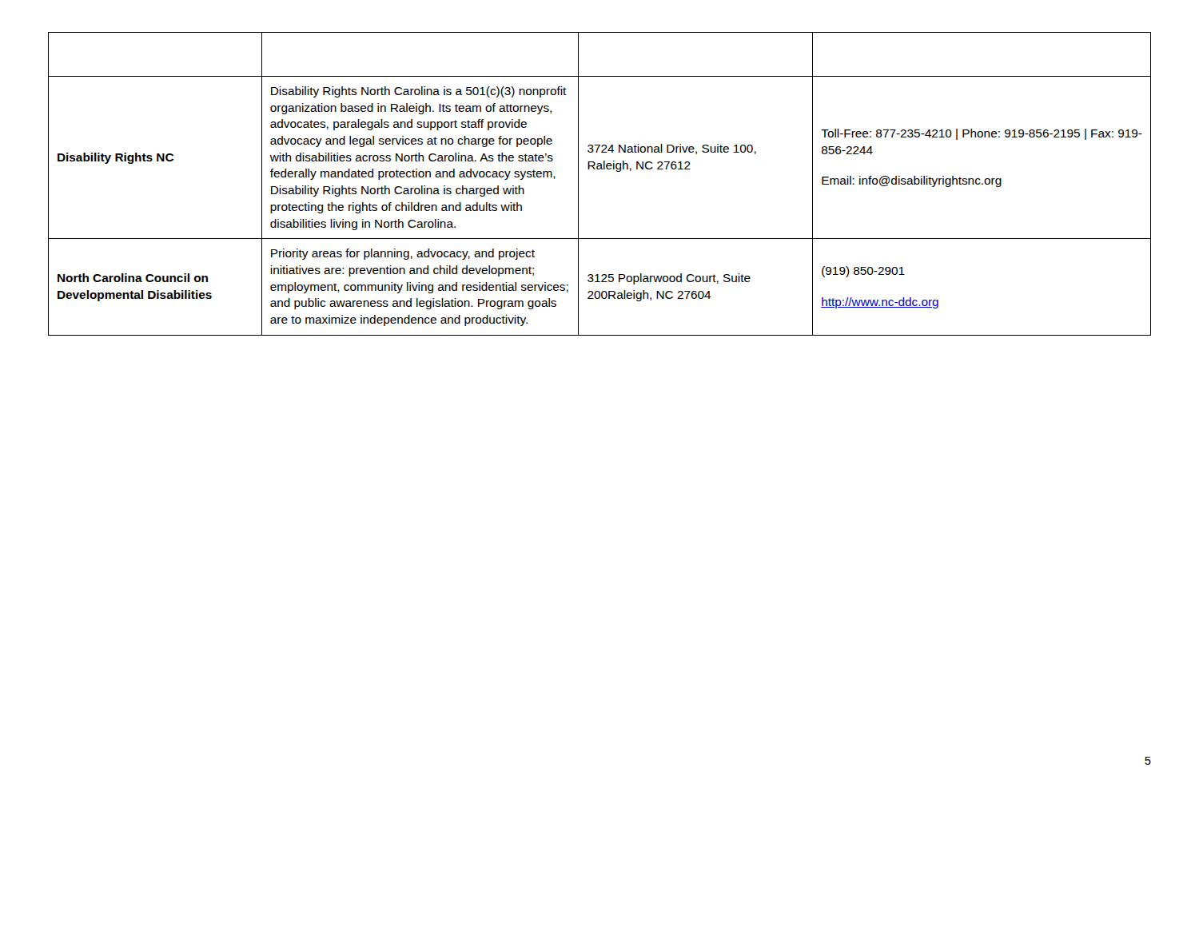| Disability Rights NC | Disability Rights North Carolina is a 501(c)(3) nonprofit organization based in Raleigh. Its team of attorneys, advocates, paralegals and support staff provide advocacy and legal services at no charge for people with disabilities across North Carolina. As the state’s federally mandated protection and advocacy system, Disability Rights North Carolina is charged with protecting the rights of children and adults with disabilities living in North Carolina. | 3724 National Drive, Suite 100, Raleigh, NC 27612 | Toll-Free: 877-235-4210 / Phone: 919-856-2195 / Fax: 919-856-2244 Email: info@disabilityrightsnc.org |
| North Carolina Council on Developmental Disabilities | Priority areas for planning, advocacy, and project initiatives are: prevention and child development; employment, community living and residential services; and public awareness and legislation. Program goals are to maximize independence and productivity. | 3125 Poplarwood Court, Suite 200Raleigh, NC 27604 | (919) 850-2901 http://www.nc-ddc.org |
5